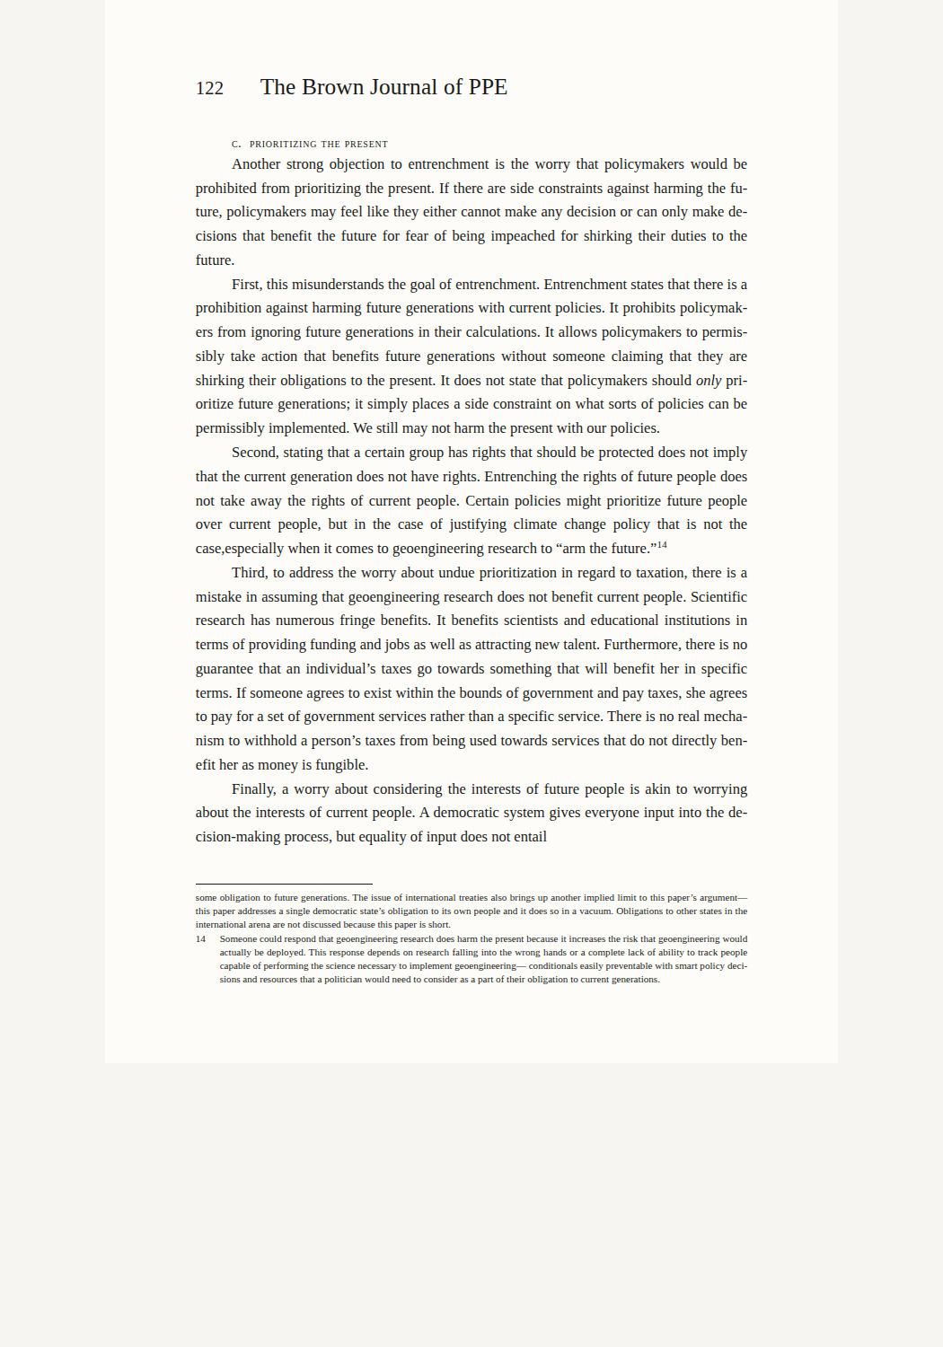122 The Brown Journal of PPE
c. Prioritizing the Present
Another strong objection to entrenchment is the worry that policymakers would be prohibited from prioritizing the present. If there are side constraints against harming the future, policymakers may feel like they either cannot make any decision or can only make decisions that benefit the future for fear of being impeached for shirking their duties to the future.
First, this misunderstands the goal of entrenchment. Entrenchment states that there is a prohibition against harming future generations with current policies. It prohibits policymakers from ignoring future generations in their calculations. It allows policymakers to permissibly take action that benefits future generations without someone claiming that they are shirking their obligations to the present. It does not state that policymakers should only prioritize future generations; it simply places a side constraint on what sorts of policies can be permissibly implemented. We still may not harm the present with our policies.
Second, stating that a certain group has rights that should be protected does not imply that the current generation does not have rights. Entrenching the rights of future people does not take away the rights of current people. Certain policies might prioritize future people over current people, but in the case of justifying climate change policy that is not the case,especially when it comes to geoengineering research to “arm the future.”14
Third, to address the worry about undue prioritization in regard to taxation, there is a mistake in assuming that geoengineering research does not benefit current people. Scientific research has numerous fringe benefits. It benefits scientists and educational institutions in terms of providing funding and jobs as well as attracting new talent. Furthermore, there is no guarantee that an individual’s taxes go towards something that will benefit her in specific terms. If someone agrees to exist within the bounds of government and pay taxes, she agrees to pay for a set of government services rather than a specific service. There is no real mechanism to withhold a person’s taxes from being used towards services that do not directly benefit her as money is fungible.
Finally, a worry about considering the interests of future people is akin to worrying about the interests of current people. A democratic system gives everyone input into the decision-making process, but equality of input does not entail
some obligation to future generations. The issue of international treaties also brings up another implied limit to this paper’s argument— this paper addresses a single democratic state’s obligation to its own people and it does so in a vacuum. Obligations to other states in the international arena are not discussed because this paper is short.
14 Someone could respond that geoengineering research does harm the present because it increases the risk that geoengineering would actually be deployed. This response depends on research falling into the wrong hands or a complete lack of ability to track people capable of performing the science necessary to implement geoengineering— conditionals easily preventable with smart policy decisions and resources that a politician would need to consider as a part of their obligation to current generations.